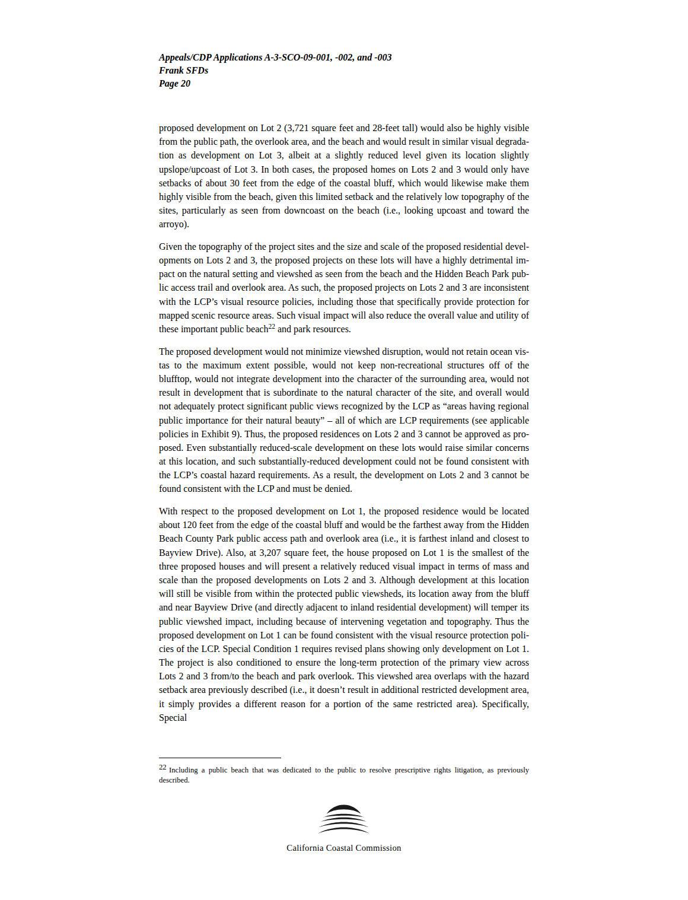Appeals/CDP Applications A-3-SCO-09-001, -002, and -003 Frank SFDs Page 20
proposed development on Lot 2 (3,721 square feet and 28-feet tall) would also be highly visible from the public path, the overlook area, and the beach and would result in similar visual degradation as development on Lot 3, albeit at a slightly reduced level given its location slightly upslope/upcoast of Lot 3. In both cases, the proposed homes on Lots 2 and 3 would only have setbacks of about 30 feet from the edge of the coastal bluff, which would likewise make them highly visible from the beach, given this limited setback and the relatively low topography of the sites, particularly as seen from downcoast on the beach (i.e., looking upcoast and toward the arroyo).
Given the topography of the project sites and the size and scale of the proposed residential developments on Lots 2 and 3, the proposed projects on these lots will have a highly detrimental impact on the natural setting and viewshed as seen from the beach and the Hidden Beach Park public access trail and overlook area. As such, the proposed projects on Lots 2 and 3 are inconsistent with the LCP’s visual resource policies, including those that specifically provide protection for mapped scenic resource areas. Such visual impact will also reduce the overall value and utility of these important public beach22 and park resources.
The proposed development would not minimize viewshed disruption, would not retain ocean vistas to the maximum extent possible, would not keep non-recreational structures off of the blufftop, would not integrate development into the character of the surrounding area, would not result in development that is subordinate to the natural character of the site, and overall would not adequately protect significant public views recognized by the LCP as “areas having regional public importance for their natural beauty” – all of which are LCP requirements (see applicable policies in Exhibit 9). Thus, the proposed residences on Lots 2 and 3 cannot be approved as proposed. Even substantially reduced-scale development on these lots would raise similar concerns at this location, and such substantially-reduced development could not be found consistent with the LCP’s coastal hazard requirements. As a result, the development on Lots 2 and 3 cannot be found consistent with the LCP and must be denied.
With respect to the proposed development on Lot 1, the proposed residence would be located about 120 feet from the edge of the coastal bluff and would be the farthest away from the Hidden Beach County Park public access path and overlook area (i.e., it is farthest inland and closest to Bayview Drive). Also, at 3,207 square feet, the house proposed on Lot 1 is the smallest of the three proposed houses and will present a relatively reduced visual impact in terms of mass and scale than the proposed developments on Lots 2 and 3. Although development at this location will still be visible from within the protected public viewsheds, its location away from the bluff and near Bayview Drive (and directly adjacent to inland residential development) will temper its public viewshed impact, including because of intervening vegetation and topography. Thus the proposed development on Lot 1 can be found consistent with the visual resource protection policies of the LCP. Special Condition 1 requires revised plans showing only development on Lot 1. The project is also conditioned to ensure the long-term protection of the primary view across Lots 2 and 3 from/to the beach and park overlook. This viewshed area overlaps with the hazard setback area previously described (i.e., it doesn’t result in additional restricted development area, it simply provides a different reason for a portion of the same restricted area). Specifically, Special
22 Including a public beach that was dedicated to the public to resolve prescriptive rights litigation, as previously described.
California Coastal Commission